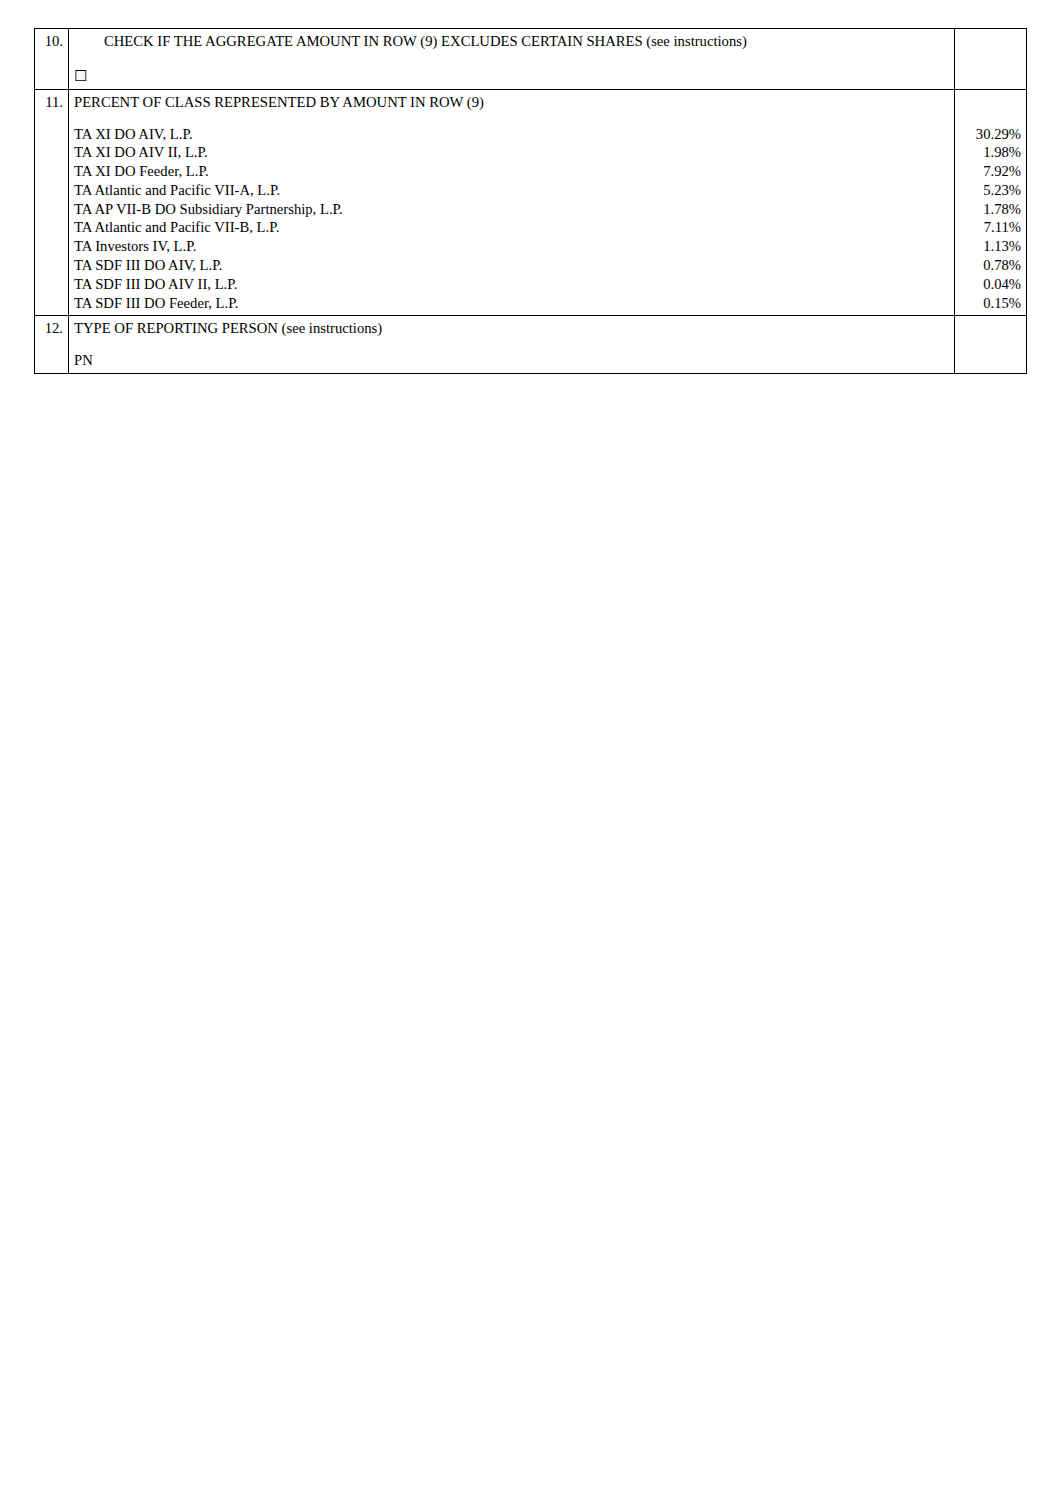| 10. | CHECK IF THE AGGREGATE AMOUNT IN ROW (9) EXCLUDES CERTAIN SHARES (see instructions) ☐ | |
| 11. | PERCENT OF CLASS REPRESENTED BY AMOUNT IN ROW (9) TA XI DO AIV, L.P. TA XI DO AIV II, L.P. TA XI DO Feeder, L.P. TA Atlantic and Pacific VII-A, L.P. TA AP VII-B DO Subsidiary Partnership, L.P. TA Atlantic and Pacific VII-B, L.P. TA Investors IV, L.P. TA SDF III DO AIV, L.P. TA SDF III DO AIV II, L.P. TA SDF III DO Feeder, L.P. | 30.29% 1.98% 7.92% 5.23% 1.78% 7.11% 1.13% 0.78% 0.04% 0.15% |
| 12. | TYPE OF REPORTING PERSON (see instructions) PN | |